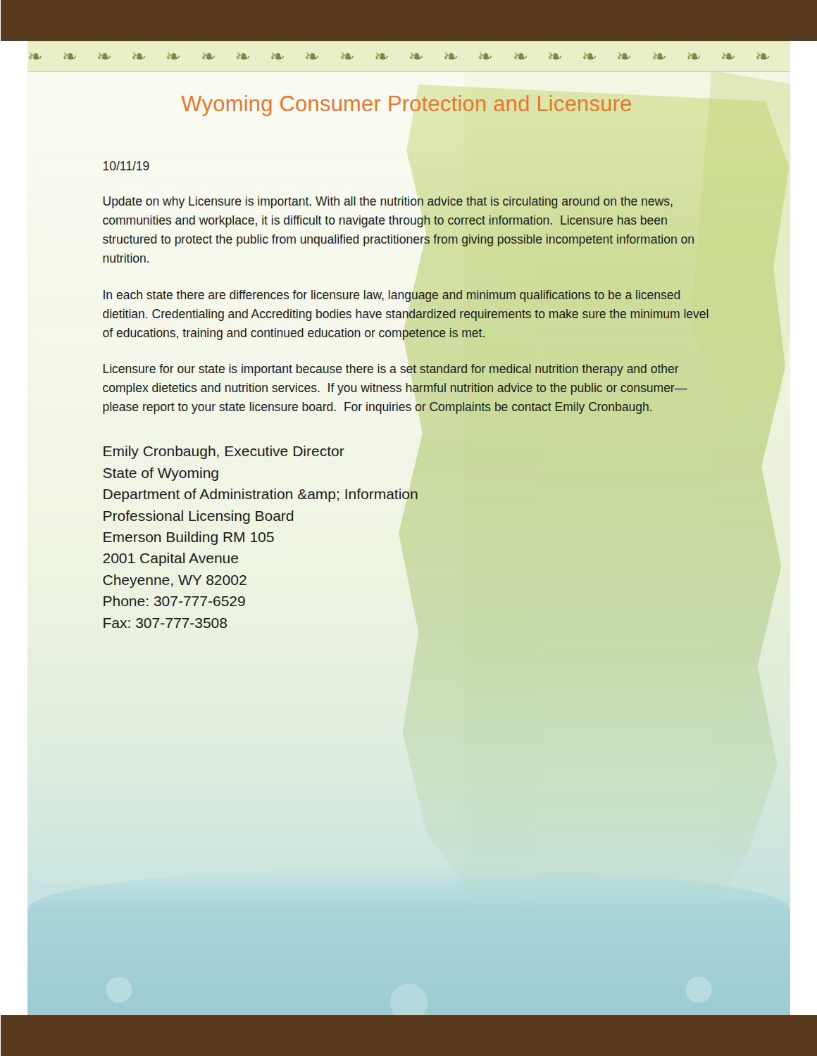❧ ❧ ❧ ❧ ❧ ❧ ❧ ❧ ❧ ❧ ❧ ❧ ❧ ❧ ❧ ❧ ❧ ❧ ❧ ❧ ❧ ❧ ❧ ❧ ❧ ❧ ❧ ❧
Wyoming Consumer Protection and Licensure
10/11/19
Update on why Licensure is important. With all the nutrition advice that is circulating around on the news, communities and workplace, it is difficult to navigate through to correct information. Licensure has been structured to protect the public from unqualified practitioners from giving possible incompetent information on nutrition.
In each state there are differences for licensure law, language and minimum qualifications to be a licensed dietitian. Credentialing and Accrediting bodies have standardized requirements to make sure the minimum level of educations, training and continued education or competence is met.
Licensure for our state is important because there is a set standard for medical nutrition therapy and other complex dietetics and nutrition services. If you witness harmful nutrition advice to the public or consumer—please report to your state licensure board. For inquiries or Complaints be contact Emily Cronbaugh.
Emily Cronbaugh, Executive Director
State of Wyoming
Department of Administration &amp; Information
Professional Licensing Board
Emerson Building RM 105
2001 Capital Avenue
Cheyenne, WY 82002
Phone: 307-777-6529
Fax: 307-777-3508